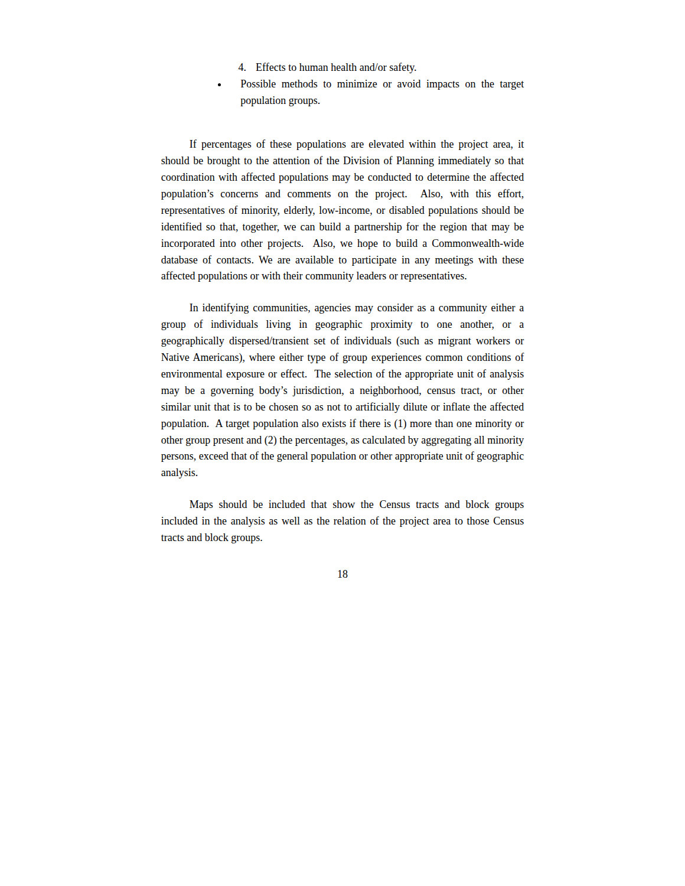Effects to human health and/or safety.
Possible methods to minimize or avoid impacts on the target population groups.
If percentages of these populations are elevated within the project area, it should be brought to the attention of the Division of Planning immediately so that coordination with affected populations may be conducted to determine the affected population’s concerns and comments on the project. Also, with this effort, representatives of minority, elderly, low-income, or disabled populations should be identified so that, together, we can build a partnership for the region that may be incorporated into other projects. Also, we hope to build a Commonwealth-wide database of contacts. We are available to participate in any meetings with these affected populations or with their community leaders or representatives.
In identifying communities, agencies may consider as a community either a group of individuals living in geographic proximity to one another, or a geographically dispersed/transient set of individuals (such as migrant workers or Native Americans), where either type of group experiences common conditions of environmental exposure or effect. The selection of the appropriate unit of analysis may be a governing body’s jurisdiction, a neighborhood, census tract, or other similar unit that is to be chosen so as not to artificially dilute or inflate the affected population. A target population also exists if there is (1) more than one minority or other group present and (2) the percentages, as calculated by aggregating all minority persons, exceed that of the general population or other appropriate unit of geographic analysis.
Maps should be included that show the Census tracts and block groups included in the analysis as well as the relation of the project area to those Census tracts and block groups.
18